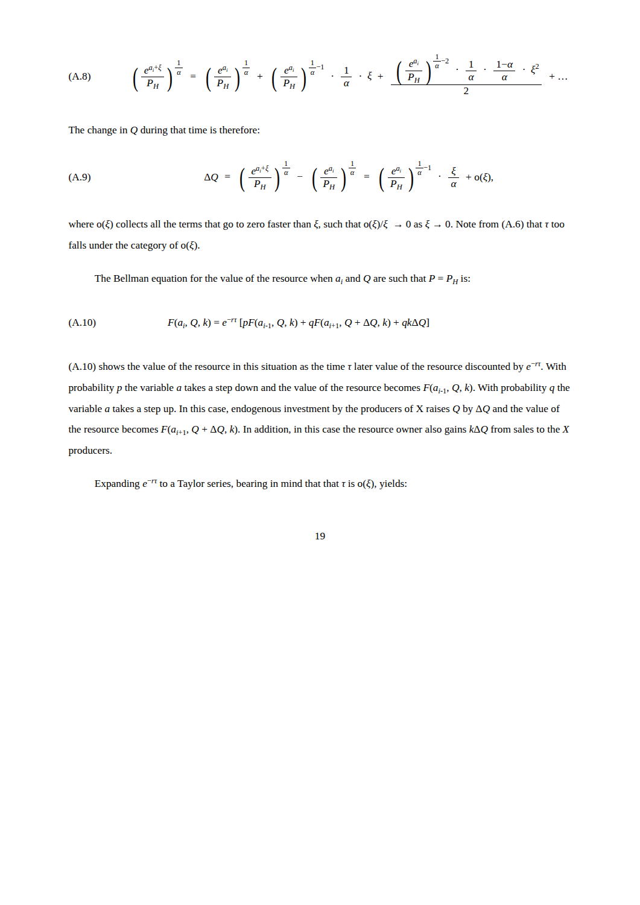(A.8)
(eai+ξ PH) 1 α = (eai PH) 1 α + (eai PH) 1 α−1 · 1 α · ξ + (eai PH) 1 α−2 · 1 α · 1−α α · ξ2 2 + …
The change in Q during that time is therefore:
(A.9)
ΔQ = (eai+ξ PH) 1 α − (eai PH) 1 α = (eai PH) 1 α−1 · ξα + o(ξ),
where o(ξ) collects all the terms that go to zero faster than ξ, such that o(ξ)/ξ → 0 as ξ → 0. Note from (A.6) that τ too falls under the category of o(ξ).
The Bellman equation for the value of the resource when ai and Q are such that P = PH is:
(A.10)
F(ai, Q, k) = e−rτ [pF(ai-1, Q, k) + qF(ai+1, Q + ΔQ, k) + qk ΔQ]
(A.10) shows the value of the resource in this situation as the time τ later value of the resource discounted by e−rτ. With probability p the variable a takes a step down and the value of the resource becomes F(ai-1, Q, k). With probability q the variable a takes a step up. In this case, endogenous investment by the producers of X raises Q by ΔQ and the value of the resource becomes F(ai+1, Q + ΔQ, k). In addition, in this case the resource owner also gains k ΔQ from sales to the X producers.
Expanding e−rτ to a Taylor series, bearing in mind that that τ is o(ξ), yields:
19